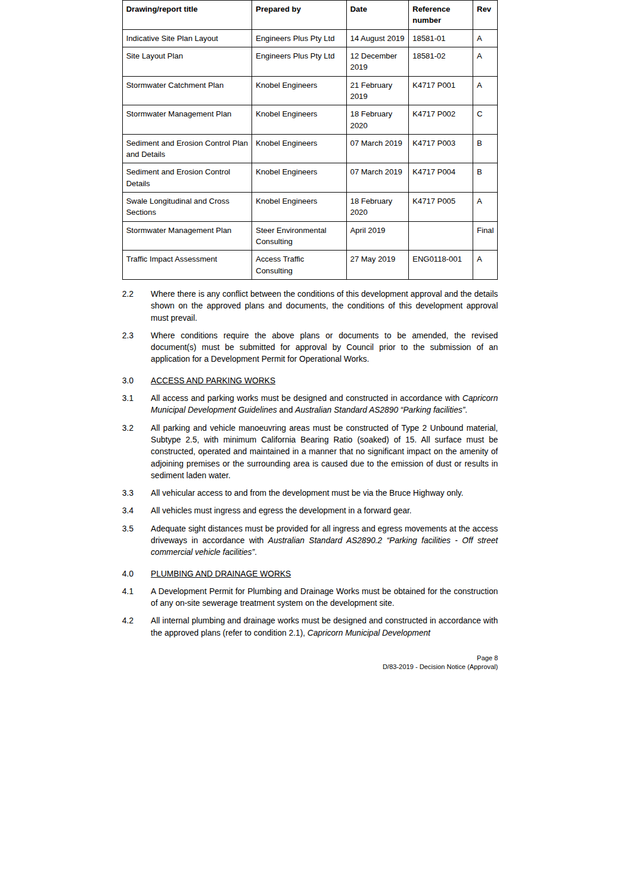| Drawing/report title | Prepared by | Date | Reference number | Rev |
| --- | --- | --- | --- | --- |
| Indicative Site Plan Layout | Engineers Plus Pty Ltd | 14 August 2019 | 18581-01 | A |
| Site Layout Plan | Engineers Plus Pty Ltd | 12 December 2019 | 18581-02 | A |
| Stormwater Catchment Plan | Knobel Engineers | 21 February 2019 | K4717 P001 | A |
| Stormwater Management Plan | Knobel Engineers | 18 February 2020 | K4717 P002 | C |
| Sediment and Erosion Control Plan and Details | Knobel Engineers | 07 March 2019 | K4717 P003 | B |
| Sediment and Erosion Control Details | Knobel Engineers | 07 March 2019 | K4717 P004 | B |
| Swale Longitudinal and Cross Sections | Knobel Engineers | 18 February 2020 | K4717 P005 | A |
| Stormwater Management Plan | Steer Environmental Consulting | April 2019 | | Final |
| Traffic Impact Assessment | Access Traffic Consulting | 27 May 2019 | ENG0118-001 | A |
2.2
Where there is any conflict between the conditions of this development approval and the details shown on the approved plans and documents, the conditions of this development approval must prevail.
2.3
Where conditions require the above plans or documents to be amended, the revised document(s) must be submitted for approval by Council prior to the submission of an application for a Development Permit for Operational Works.
3.0 ACCESS AND PARKING WORKS
3.1
All access and parking works must be designed and constructed in accordance with Capricorn Municipal Development Guidelines and Australian Standard AS2890 “Parking facilities”.
3.2
All parking and vehicle manoeuvring areas must be constructed of Type 2 Unbound material, Subtype 2.5, with minimum California Bearing Ratio (soaked) of 15. All surface must be constructed, operated and maintained in a manner that no significant impact on the amenity of adjoining premises or the surrounding area is caused due to the emission of dust or results in sediment laden water.
3.3
All vehicular access to and from the development must be via the Bruce Highway only.
3.4
All vehicles must ingress and egress the development in a forward gear.
3.5
Adequate sight distances must be provided for all ingress and egress movements at the access driveways in accordance with Australian Standard AS2890.2 “Parking facilities - Off street commercial vehicle facilities”.
4.0 PLUMBING AND DRAINAGE WORKS
4.1
A Development Permit for Plumbing and Drainage Works must be obtained for the construction of any on-site sewerage treatment system on the development site.
4.2
All internal plumbing and drainage works must be designed and constructed in accordance with the approved plans (refer to condition 2.1), Capricorn Municipal Development
Page 8
D/83-2019 - Decision Notice (Approval)